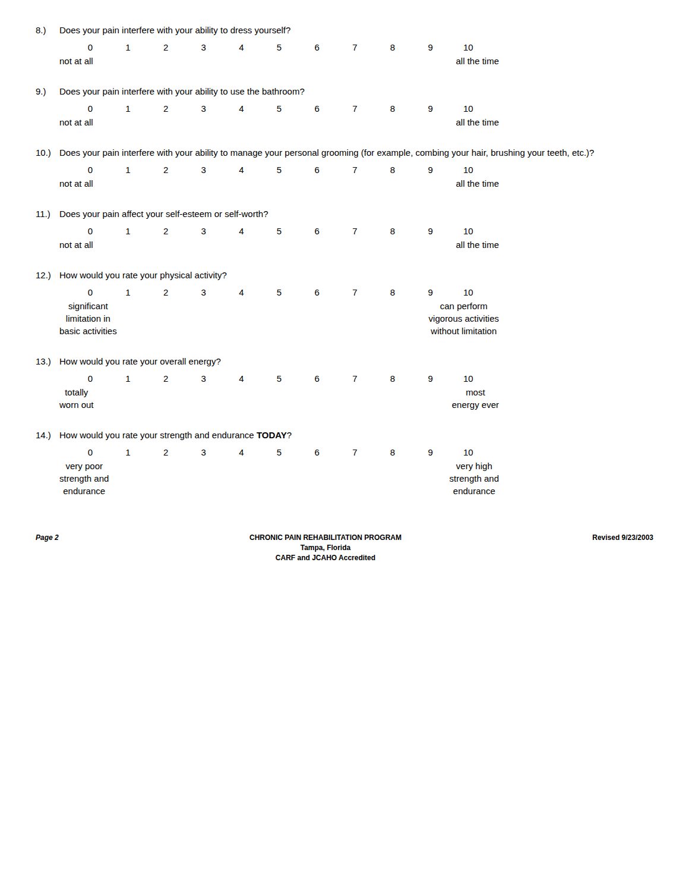8.) Does your pain interfere with your ability to dress yourself?
012345678910
not at all
all the time
9.) Does your pain interfere with your ability to use the bathroom?
012345678910
not at all
all the time
10.) Does your pain interfere with your ability to manage your personal grooming (for example, combing your hair, brushing your teeth, etc.)?
012345678910
not at all
all the time
11.) Does your pain affect your self-esteem or self-worth?
012345678910
not at all
all the time
12.) How would you rate your physical activity?
012345678910
significant limitation in basic activities
can perform vigorous activities without limitation
13.) How would you rate your overall energy?
012345678910
totally worn out
most energy ever
14.) How would you rate your strength and endurance TODAY?
012345678910
very poor strength and endurance
very high strength and endurance
Page 2
CHRONIC PAIN REHABILITATION PROGRAM
Tampa, Florida
CARF and JCAHO Accredited
Revised 9/23/2003